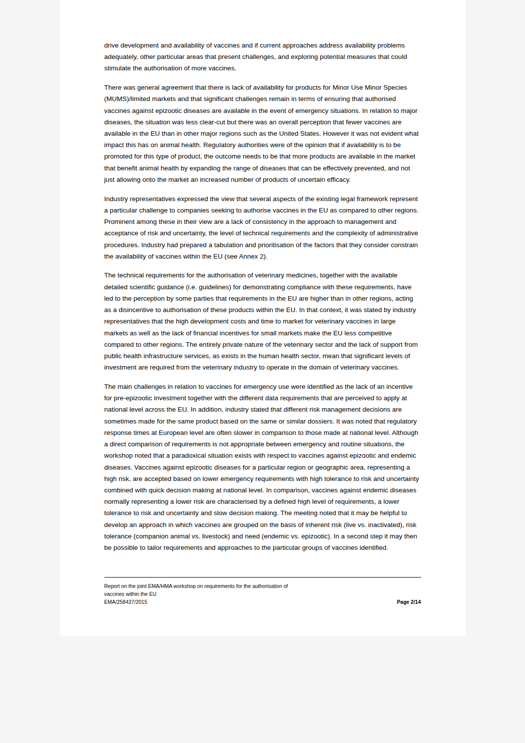drive development and availability of vaccines and if current approaches address availability problems adequately, other particular areas that present challenges, and exploring potential measures that could stimulate the authorisation of more vaccines.
There was general agreement that there is lack of availability for products for Minor Use Minor Species (MUMS)/limited markets and that significant challenges remain in terms of ensuring that authorised vaccines against epizootic diseases are available in the event of emergency situations. In relation to major diseases, the situation was less clear-cut but there was an overall perception that fewer vaccines are available in the EU than in other major regions such as the United States. However it was not evident what impact this has on animal health. Regulatory authorities were of the opinion that if availability is to be promoted for this type of product, the outcome needs to be that more products are available in the market that benefit animal health by expanding the range of diseases that can be effectively prevented, and not just allowing onto the market an increased number of products of uncertain efficacy.
Industry representatives expressed the view that several aspects of the existing legal framework represent a particular challenge to companies seeking to authorise vaccines in the EU as compared to other regions. Prominent among these in their view are a lack of consistency in the approach to management and acceptance of risk and uncertainty, the level of technical requirements and the complexity of administrative procedures. Industry had prepared a tabulation and prioritisation of the factors that they consider constrain the availability of vaccines within the EU (see Annex 2).
The technical requirements for the authorisation of veterinary medicines, together with the available detailed scientific guidance (i.e. guidelines) for demonstrating compliance with these requirements, have led to the perception by some parties that requirements in the EU are higher than in other regions, acting as a disincentive to authorisation of these products within the EU. In that context, it was stated by industry representatives that the high development costs and time to market for veterinary vaccines in large markets as well as the lack of financial incentives for small markets make the EU less competitive compared to other regions. The entirely private nature of the veterinary sector and the lack of support from public health infrastructure services, as exists in the human health sector, mean that significant levels of investment are required from the veterinary industry to operate in the domain of veterinary vaccines.
The main challenges in relation to vaccines for emergency use were identified as the lack of an incentive for pre-epizootic investment together with the different data requirements that are perceived to apply at national level across the EU. In addition, industry stated that different risk management decisions are sometimes made for the same product based on the same or similar dossiers. It was noted that regulatory response times at European level are often slower in comparison to those made at national level. Although a direct comparison of requirements is not appropriate between emergency and routine situations, the workshop noted that a paradoxical situation exists with respect to vaccines against epizootic and endemic diseases. Vaccines against epizootic diseases for a particular region or geographic area, representing a high risk, are accepted based on lower emergency requirements with high tolerance to risk and uncertainty combined with quick decision making at national level. In comparison, vaccines against endemic diseases normally representing a lower risk are characterised by a defined high level of requirements, a lower tolerance to risk and uncertainty and slow decision making. The meeting noted that it may be helpful to develop an approach in which vaccines are grouped on the basis of inherent risk (live vs. inactivated), risk tolerance (companion animal vs. livestock) and need (endemic vs. epizootic). In a second step it may then be possible to tailor requirements and approaches to the particular groups of vaccines identified.
Report on the joint EMA/HMA workshop on requirements for the authorisation of
vaccines within the EU
EMA/258437/2015
Page 2/14